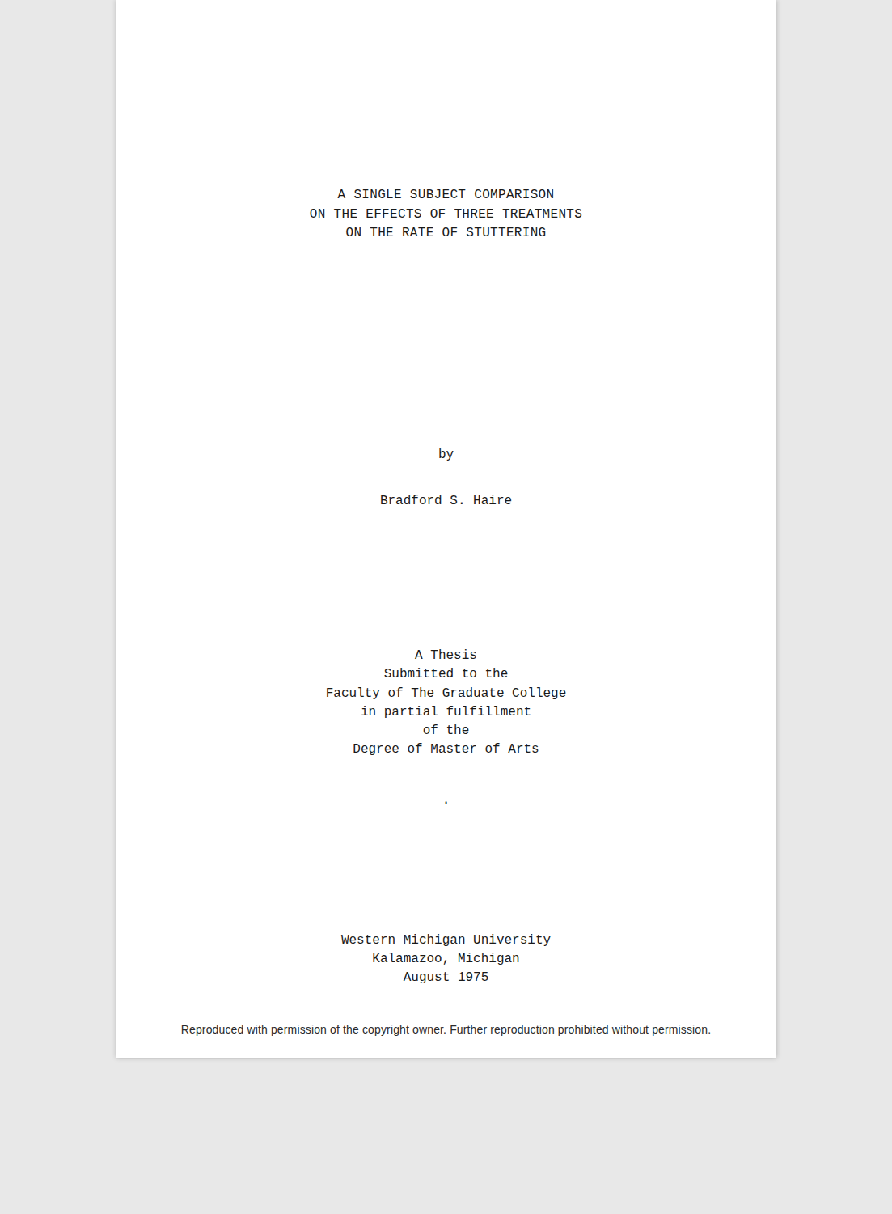A SINGLE SUBJECT COMPARISON
ON THE EFFECTS OF THREE TREATMENTS
ON THE RATE OF STUTTERING
by
Bradford S. Haire
A Thesis
Submitted to the
Faculty of The Graduate College
in partial fulfillment
of the
Degree of Master of Arts
.
Western Michigan University
Kalamazoo, Michigan
August 1975
Reproduced with permission of the copyright owner. Further reproduction prohibited without permission.